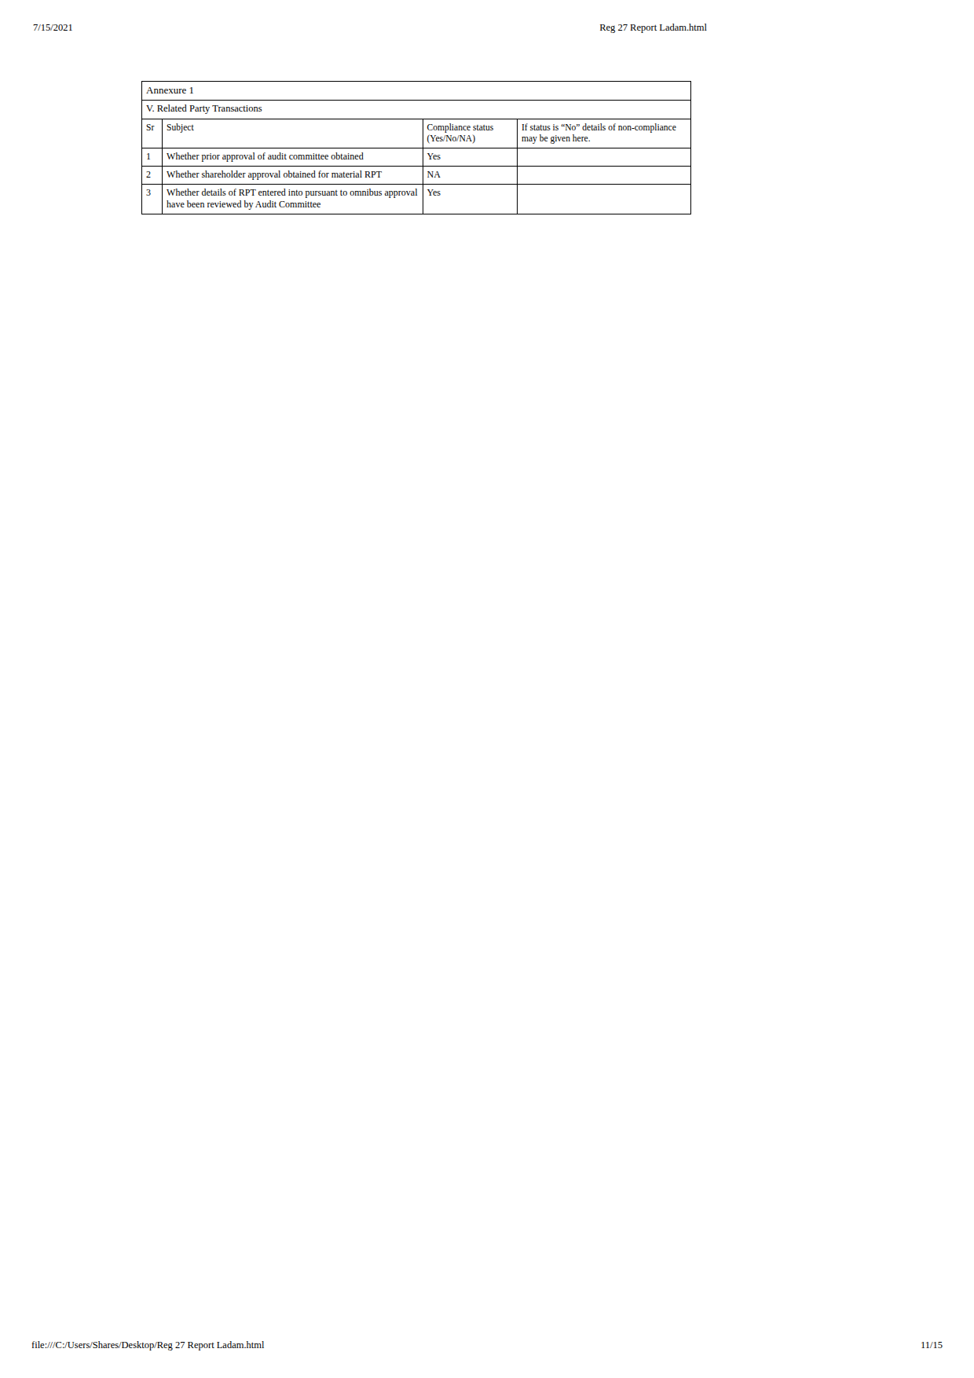7/15/2021
Reg 27 Report Ladam.html
| Annexure 1 |
| V. Related Party Transactions |
| Sr | Subject | Compliance status (Yes/No/NA) | If status is “No” details of non-compliance may be given here. |
| 1 | Whether prior approval of audit committee obtained | Yes | |
| 2 | Whether shareholder approval obtained for material RPT | NA | |
| 3 | Whether details of RPT entered into pursuant to omnibus approval have been reviewed by Audit Committee | Yes | |
file:///C:/Users/Shares/Desktop/Reg 27 Report Ladam.html
11/15